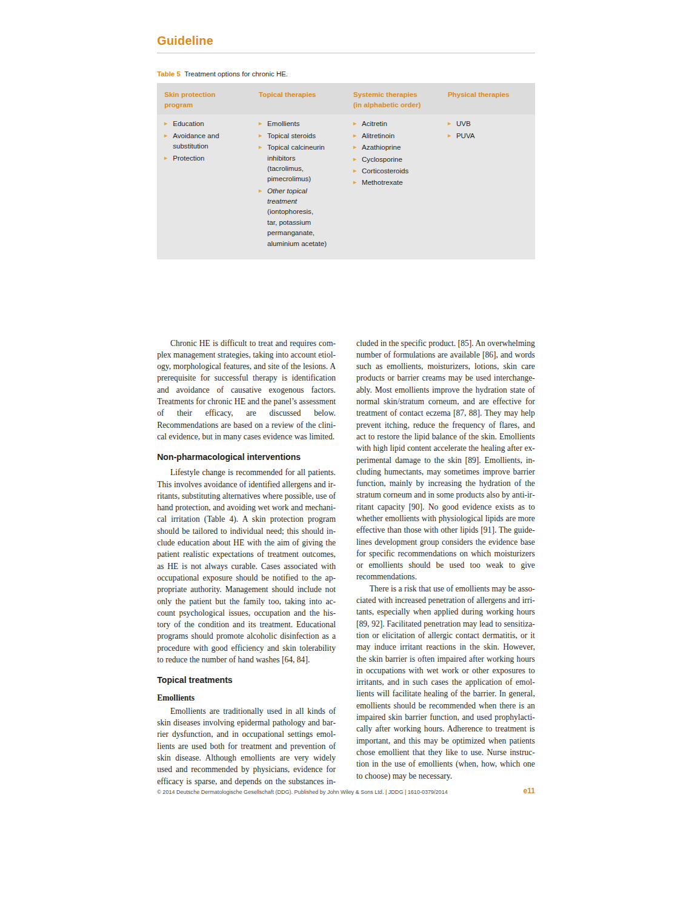Guideline
Table 5 Treatment options for chronic HE.
| Skin protection program | Topical therapies | Systemic therapies (in alphabetic order) | Physical therapies |
| --- | --- | --- | --- |
| Education Avoidance and substitution Protection | Emollients Topical steroids Topical calcineurin inhibitors (tacrolimus, pimecrolimus) Other topical treatment (iontophoresis, tar, potassium permanganate, aluminium acetate) | Acitretin Alitretinoin Azathioprine Cyclosporine Corticosteroids Methotrexate | UVB PUVA |
Chronic HE is difficult to treat and requires complex management strategies, taking into account etiology, morphological features, and site of the lesions. A prerequisite for successful therapy is identification and avoidance of causative exogenous factors. Treatments for chronic HE and the panel’s assessment of their efficacy, are discussed below. Recommendations are based on a review of the clinical evidence, but in many cases evidence was limited.
Non-pharmacological interventions
Lifestyle change is recommended for all patients. This involves avoidance of identified allergens and irritants, substituting alternatives where possible, use of hand protection, and avoiding wet work and mechanical irritation (Table 4). A skin protection program should be tailored to individual need; this should include education about HE with the aim of giving the patient realistic expectations of treatment outcomes, as HE is not always curable. Cases associated with occupational exposure should be notified to the appropriate authority. Management should include not only the patient but the family too, taking into account psychological issues, occupation and the history of the condition and its treatment. Educational programs should promote alcoholic disinfection as a procedure with good efficiency and skin tolerability to reduce the number of hand washes [64, 84].
Topical treatments
Emollients
Emollients are traditionally used in all kinds of skin diseases involving epidermal pathology and barrier dysfunction, and in occupational settings emollients are used both for treatment and prevention of skin disease. Although emollients are very widely used and recommended by physicians, evidence for efficacy is sparse, and depends on the substances included in the specific product. [85]. An overwhelming number of formulations are available [86], and words such as emollients, moisturizers, lotions, skin care products or barrier creams may be used interchangeably. Most emollients improve the hydration state of normal skin/stratum corneum, and are effective for treatment of contact eczema [87, 88]. They may help prevent itching, reduce the frequency of flares, and act to restore the lipid balance of the skin. Emollients with high lipid content accelerate the healing after experimental damage to the skin [89]. Emollients, including humectants, may sometimes improve barrier function, mainly by increasing the hydration of the stratum corneum and in some products also by anti-irritant capacity [90]. No good evidence exists as to whether emollients with physiological lipids are more effective than those with other lipids [91]. The guidelines development group considers the evidence base for specific recommendations on which moisturizers or emollients should be used too weak to give recommendations.
There is a risk that use of emollients may be associated with increased penetration of allergens and irritants, especially when applied during working hours [89, 92]. Facilitated penetration may lead to sensitization or elicitation of allergic contact dermatitis, or it may induce irritant reactions in the skin. However, the skin barrier is often impaired after working hours in occupations with wet work or other exposures to irritants, and in such cases the application of emollients will facilitate healing of the barrier. In general, emollients should be recommended when there is an impaired skin barrier function, and used prophylactically after working hours. Adherence to treatment is important, and this may be optimized when patients chose emollient that they like to use. Nurse instruction in the use of emollients (when, how, which one to choose) may be necessary.
© 2014 Deutsche Dermatologische Gesellschaft (DDG). Published by John Wiley & Sons Ltd. | JDDG | 1610-0379/2014
e11